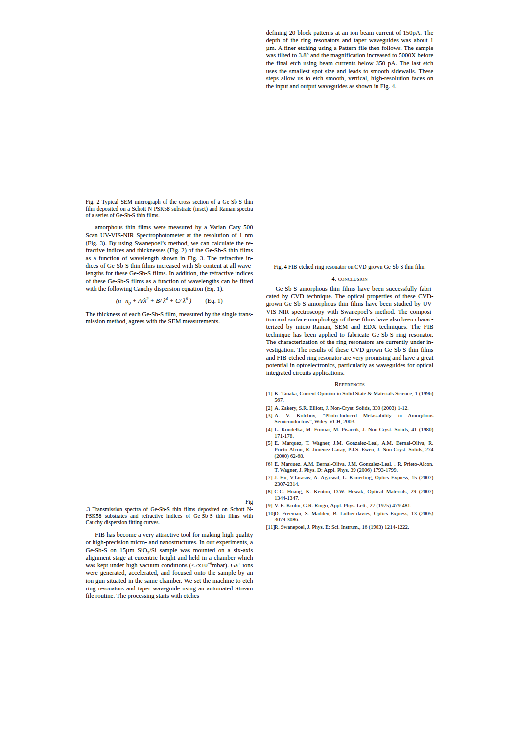Fig. 2 Typical SEM micrograph of the cross section of a Ge-Sb-S thin film deposited on a Schott N-PSK58 substrate (inset) and Raman spectra of a series of Ge-Sb-S thin films.
amorphous thin films were measured by a Varian Cary 500 Scan UV-VIS-NIR Spectrophotometer at the resolution of 1 nm (Fig. 3). By using Swanepoel’s method, we can calculate the refractive indices and thicknesses (Fig. 2) of the Ge-Sb-S thin films as a function of wavelength shown in Fig. 3. The refractive indices of Ge-Sb-S thin films increased with Sb content at all wavelengths for these Ge-Sb-S films. In addition, the refractive indices of these Ge-Sb-S films as a function of wavelengths can be fitted with the following Cauchy dispersion equation (Eq. 1).
(n=n0 + A/λ2 + B/ λ4 + C/ λ6 ) (Eq. 1)
The thickness of each Ge-Sb-S film, measured by the single transmission method, agrees with the SEM measurements.
Fig
.3 Transmission spectra of Ge-Sb-S thin films deposited on Schott N-PSK58 substrates and refractive indices of Ge-Sb-S thin films with Cauchy dispersion fitting curves.
FIB has become a very attractive tool for making high-quality or high-precision micro- and nanostructures. In our experiments, a Ge-Sb-S on 15µm SiO2/Si sample was mounted on a six-axis alignment stage at eucentric height and held in a chamber which was kept under high vacuum conditions (<7x10−6mbar). Ga+ ions were generated, accelerated, and focused onto the sample by an ion gun situated in the same chamber. We set the machine to etch ring resonators and taper waveguide using an automated Stream file routine. The processing starts with etches
defining 20 block patterns at an ion beam current of 150pA. The depth of the ring resonators and taper waveguides was about 1 µm. A finer etching using a Pattern file then follows. The sample was tilted to 3.8° and the magnification increased to 5000X before the final etch using beam currents below 350 pA. The last etch uses the smallest spot size and leads to smooth sidewalls. These steps allow us to etch smooth, vertical, high-resolution faces on the input and output waveguides as shown in Fig. 4.
Fig. 4 FIB-etched ring resonator on CVD-grown Ge-Sb-S thin film.
4. conclusion
Ge-Sb-S amorphous thin films have been successfully fabricated by CVD technique. The optical properties of these CVD-grown Ge-Sb-S amorphous thin films have been studied by UV-VIS-NIR spectroscopy with Swanepoel’s method. The composition and surface morphology of these films have also been characterized by micro-Raman, SEM and EDX techniques. The FIB technique has been applied to fabricate Ge-Sb-S ring resonator. The characterization of the ring resonators are currently under investigation. The results of these CVD grown Ge-Sb-S thin films and FIB-etched ring resonator are very promising and have a great potential in optoelectronics, particularly as waveguides for optical integrated circuits applications.
References
[1] K. Tanaka, Current Opinion in Solid State & Materials Science, 1 (1996) 567.
[2] A. Zakery, S.R. Elliott, J. Non-Cryst. Solids, 330 (2003) 1-12.
[3] A. V. Kolobov, “Photo-Induced Metastability in Amorphous Semiconductors”, Wiley-VCH, 2003.
[4] L. Koudelka, M. Frumar, M. Pisarcik, J. Non-Cryst. Solids, 41 (1980) 171-178.
[5] E. Marquez, T. Wagner, J.M. Gonzalez-Leal, A.M. Bernal-Oliva, R. Prieto-Alcon, R. Jimenez-Garay, P.J.S. Ewen, J. Non-Cryst. Solids, 274 (2000) 62-68.
[6] E. Marquez, A.M. Bernal-Oliva, J.M. Gonzalez-Leal, , R. Prieto-Alcon, T. Wagner, J. Phys. D: Appl. Phys. 39 (2006) 1793-1799.
[7] J. Hu, VTarasov, A. Agarwal, L. Kimerling, Optics Express, 15 (2007) 2307-2314.
[8] C.C. Huang, K. Kenton, D.W. Hewak, Optical Materials, 29 (2007) 1344-1347.
[9] V. E. Krohn, G.R. Ringo, Appl. Phys. Lett., 27 (1975) 479-481.
[10] D. Freeman, S. Madden, B. Luther-davies, Optics Express, 13 (2005) 3079-3086.
[11] R. Swanepoel, J. Phys. E: Sci. Instrum., 16 (1983) 1214-1222.